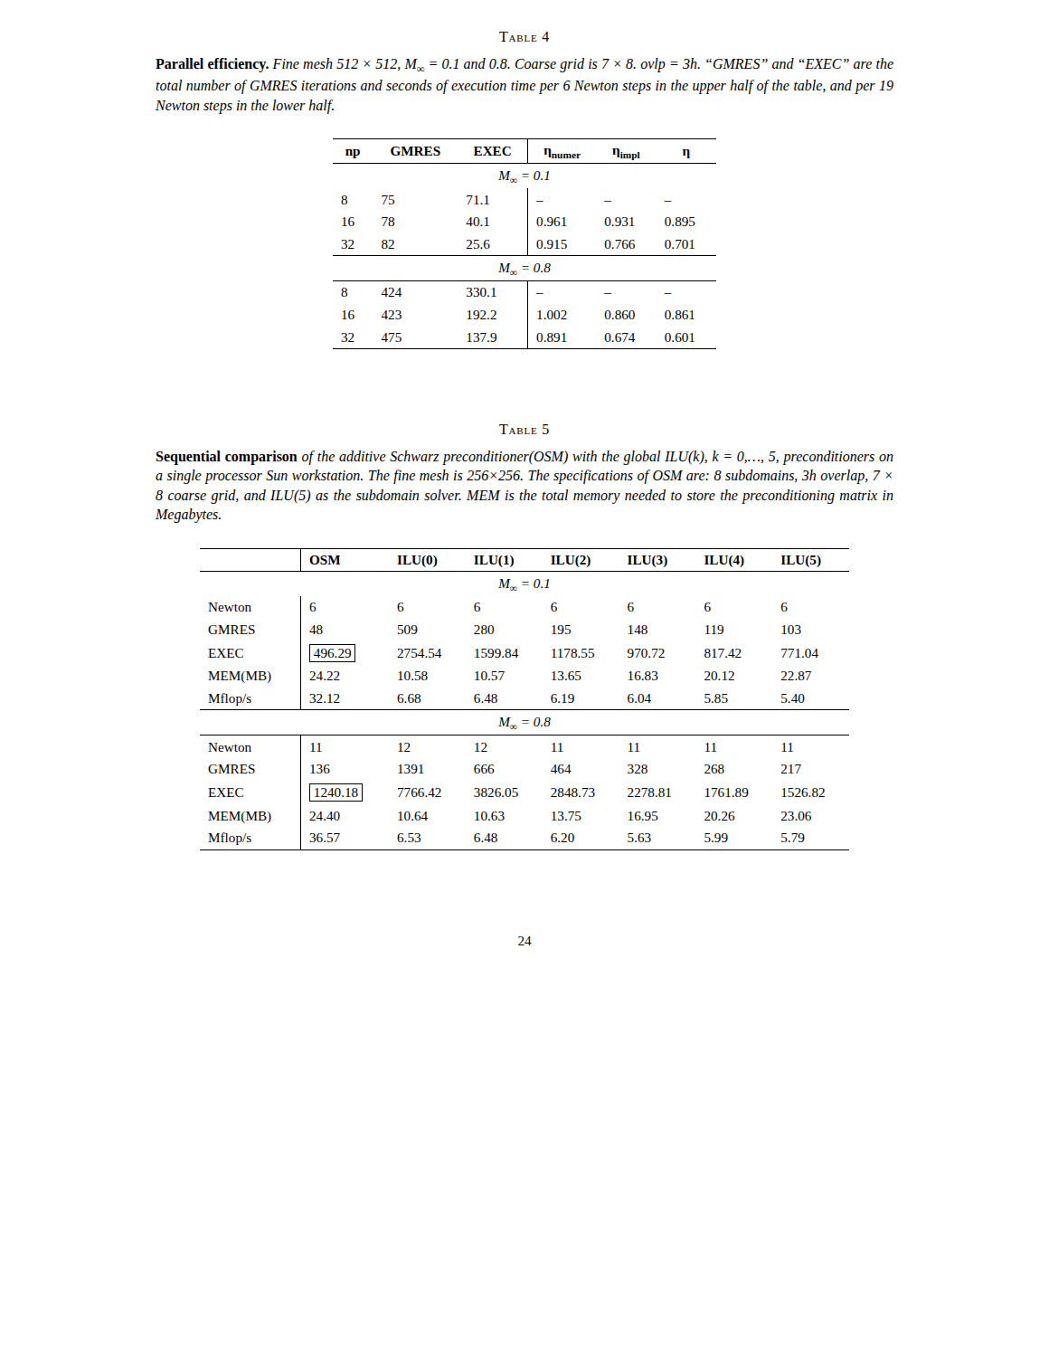Table 4
Parallel efficiency. Fine mesh 512 × 512, M∞ = 0.1 and 0.8. Coarse grid is 7 × 8. ovlp = 3h. “GMRES” and “EXEC” are the total number of GMRES iterations and seconds of execution time per 6 Newton steps in the upper half of the table, and per 19 Newton steps in the lower half.
| np | GMRES | EXEC | η numer | η impl | η |
| --- | --- | --- | --- | --- | --- |
| M ∞ = 0.1 |
| 8 | 75 | 71.1 | – | – | – |
| 16 | 78 | 40.1 | 0.961 | 0.931 | 0.895 |
| 32 | 82 | 25.6 | 0.915 | 0.766 | 0.701 |
| M ∞ = 0.8 |
| 8 | 424 | 330.1 | – | – | – |
| 16 | 423 | 192.2 | 1.002 | 0.860 | 0.861 |
| 32 | 475 | 137.9 | 0.891 | 0.674 | 0.601 |
Table 5
Sequential comparison of the additive Schwarz preconditioner(OSM) with the global ILU(k), k = 0,…, 5, preconditioners on a single processor Sun workstation. The fine mesh is 256×256. The specifications of OSM are: 8 subdomains, 3h overlap, 7 × 8 coarse grid, and ILU(5) as the subdomain solver. MEM is the total memory needed to store the preconditioning matrix in Megabytes.
| | OSM | ILU(0) | ILU(1) | ILU(2) | ILU(3) | ILU(4) | ILU(5) |
| --- | --- | --- | --- | --- | --- | --- | --- |
| M ∞ = 0.1 |
| Newton | 6 | 6 | 6 | 6 | 6 | 6 | 6 |
| GMRES | 48 | 509 | 280 | 195 | 148 | 119 | 103 |
| EXEC | 496.29 | 2754.54 | 1599.84 | 1178.55 | 970.72 | 817.42 | 771.04 |
| MEM(MB) | 24.22 | 10.58 | 10.57 | 13.65 | 16.83 | 20.12 | 22.87 |
| Mflop/s | 32.12 | 6.68 | 6.48 | 6.19 | 6.04 | 5.85 | 5.40 |
| M ∞ = 0.8 |
| Newton | 11 | 12 | 12 | 11 | 11 | 11 | 11 |
| GMRES | 136 | 1391 | 666 | 464 | 328 | 268 | 217 |
| EXEC | 1240.18 | 7766.42 | 3826.05 | 2848.73 | 2278.81 | 1761.89 | 1526.82 |
| MEM(MB) | 24.40 | 10.64 | 10.63 | 13.75 | 16.95 | 20.26 | 23.06 |
| Mflop/s | 36.57 | 6.53 | 6.48 | 6.20 | 5.63 | 5.99 | 5.79 |
24